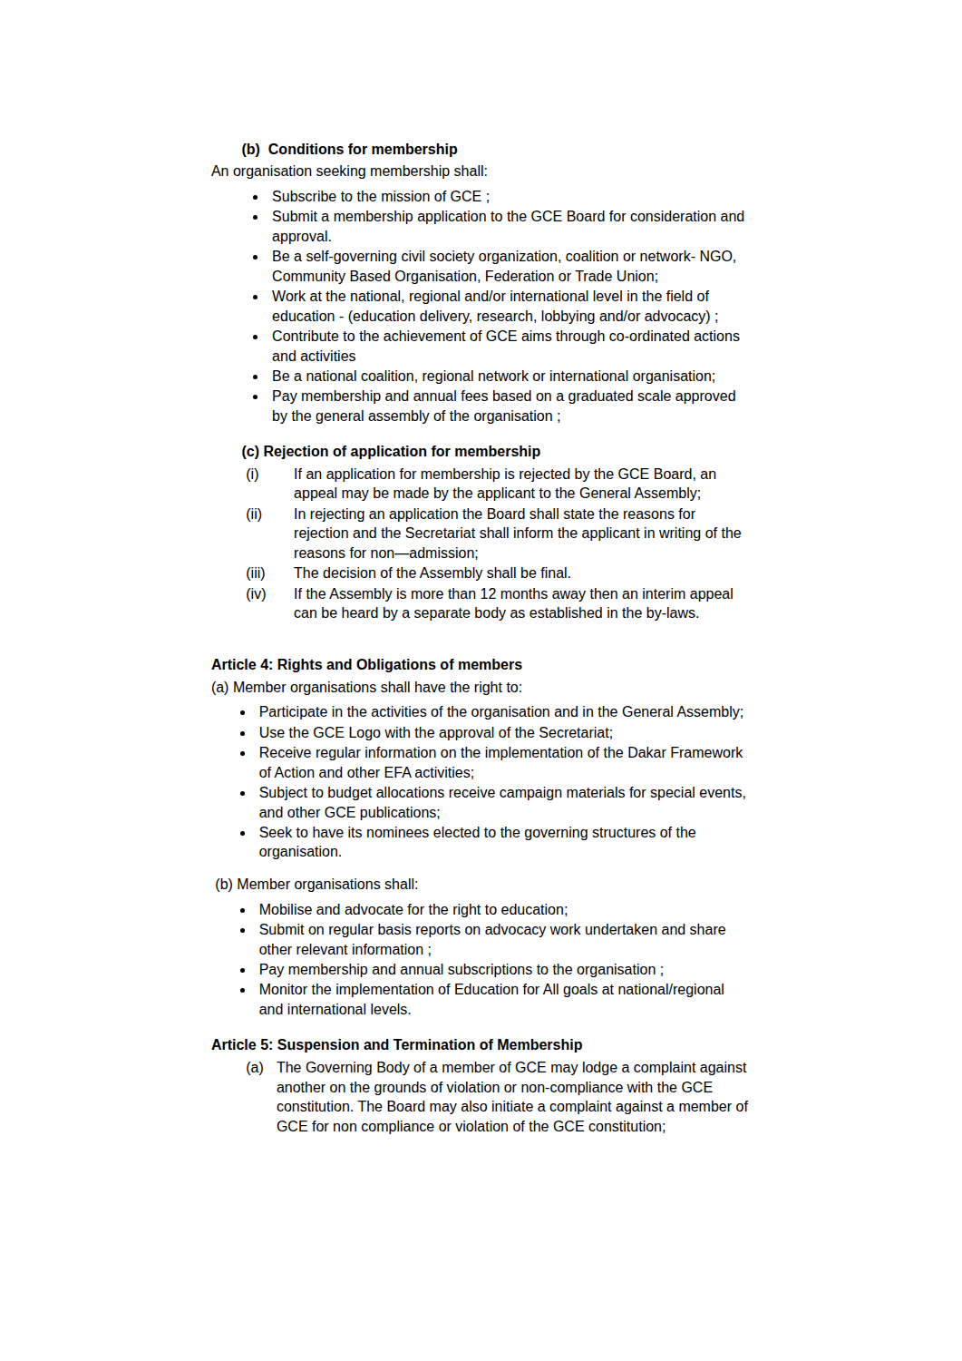(b) Conditions for membership
An organisation seeking membership shall:
Subscribe to the mission of GCE ;
Submit a membership application to the GCE Board for consideration and approval.
Be a self-governing civil society organization, coalition or network- NGO, Community Based Organisation, Federation or Trade Union;
Work at the national, regional and/or international level in the field of education - (education delivery, research, lobbying and/or advocacy) ;
Contribute to the achievement of GCE aims through co-ordinated actions and activities
Be a national coalition, regional network or international organisation;
Pay membership and annual fees based on a graduated scale approved by the general assembly of the organisation ;
(c) Rejection of application for membership
(i) If an application for membership is rejected by the GCE Board, an appeal may be made by the applicant to the General Assembly;
(ii) In rejecting an application the Board shall state the reasons for rejection and the Secretariat shall inform the applicant in writing of the reasons for non—admission;
(iii) The decision of the Assembly shall be final.
(iv) If the Assembly is more than 12 months away then an interim appeal can be heard by a separate body as established in the by-laws.
Article 4: Rights and Obligations of members
(a) Member organisations shall have the right to:
Participate in the activities of the organisation and in the General Assembly;
Use the GCE Logo with the approval of the Secretariat;
Receive regular information on the implementation of the Dakar Framework of Action and other EFA activities;
Subject to budget allocations receive campaign materials for special events, and other GCE publications;
Seek to have its nominees elected to the governing structures of the organisation.
(b) Member organisations shall:
Mobilise and advocate for the right to education;
Submit on regular basis reports on advocacy work undertaken and share other relevant information ;
Pay membership and annual subscriptions to the organisation ;
Monitor the implementation of Education for All goals at national/regional and international levels.
Article 5: Suspension and Termination of Membership
(a) The Governing Body of a member of GCE may lodge a complaint against another on the grounds of violation or non-compliance with the GCE constitution. The Board may also initiate a complaint against a member of GCE for non compliance or violation of the GCE constitution;